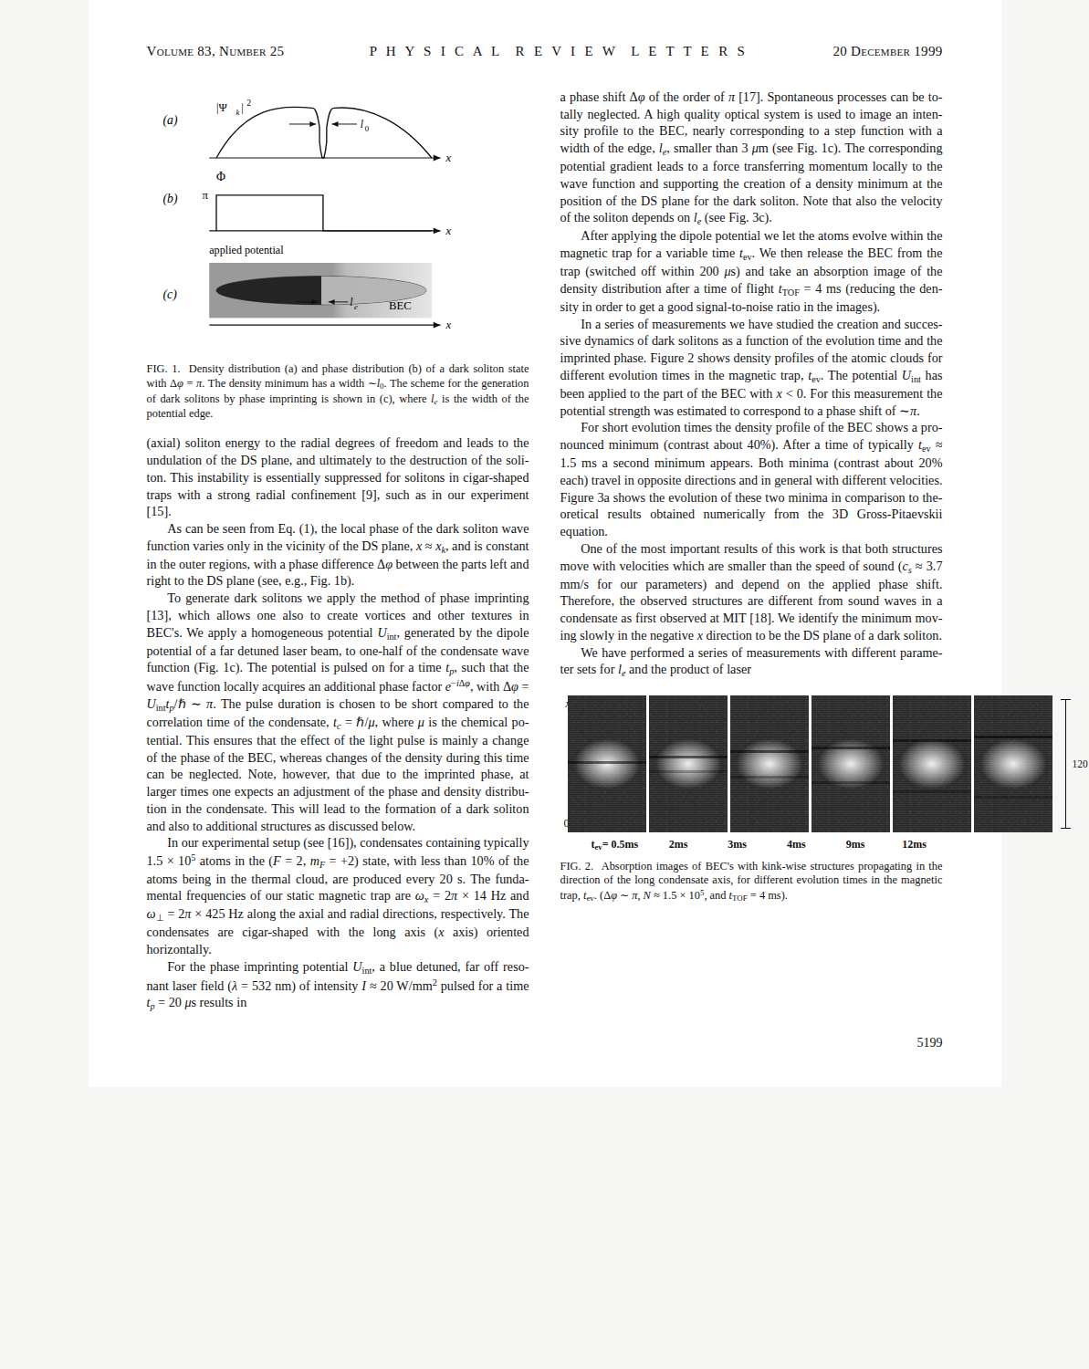Volume 83, Number 25
P H Y S I C A L R E V I E W L E T T E R S
20 December 1999
(a) |Ψ k | 2 x l 0 (b) Φ π x applied potential (c) l e BEC x
FIG. 1. Density distribution (a) and phase distribution (b) of a dark soliton state with Δφ = π. The density minimum has a width ∼l0. The scheme for the generation of dark solitons by phase imprinting is shown in (c), where le is the width of the potential edge.
(axial) soliton energy to the radial degrees of freedom and leads to the undulation of the DS plane, and ultimately to the destruction of the soliton. This instability is essentially suppressed for solitons in cigar-shaped traps with a strong radial confinement [9], such as in our experiment [15].
As can be seen from Eq. (1), the local phase of the dark soliton wave function varies only in the vicinity of the DS plane, x ≈ xk, and is constant in the outer regions, with a phase difference Δφ between the parts left and right to the DS plane (see, e.g., Fig. 1b).
To generate dark solitons we apply the method of phase imprinting [13], which allows one also to create vortices and other textures in BEC's. We apply a homogeneous potential Uint, generated by the dipole potential of a far detuned laser beam, to one-half of the condensate wave function (Fig. 1c). The potential is pulsed on for a time tp, such that the wave function locally acquires an additional phase factor e−i Δφ, with Δφ = Uinttp/ℏ ∼ π. The pulse duration is chosen to be short compared to the correlation time of the condensate, tc = ℏ/μ, where μ is the chemical potential. This ensures that the effect of the light pulse is mainly a change of the phase of the BEC, whereas changes of the density during this time can be neglected. Note, however, that due to the imprinted phase, at larger times one expects an adjustment of the phase and density distribution in the condensate. This will lead to the formation of a dark soliton and also to additional structures as discussed below.
In our experimental setup (see [16]), condensates containing typically 1.5 × 105 atoms in the (F = 2, mF = +2) state, with less than 10% of the atoms being in the thermal cloud, are produced every 20 s. The fundamental frequencies of our static magnetic trap are ωx = 2π × 14 Hz and ω⊥ = 2π × 425 Hz along the axial and radial directions, respectively. The condensates are cigar-shaped with the long axis (x axis) oriented horizontally.
For the phase imprinting potential Uint, a blue detuned, far off resonant laser field (λ = 532 nm) of intensity I ≈ 20 W/mm2 pulsed for a time tp = 20 μs results in
a phase shift Δφ of the order of π [17]. Spontaneous processes can be totally neglected. A high quality optical system is used to image an intensity profile to the BEC, nearly corresponding to a step function with a width of the edge, le, smaller than 3 μm (see Fig. 1c). The corresponding potential gradient leads to a force transferring momentum locally to the wave function and supporting the creation of a density minimum at the position of the DS plane for the dark soliton. Note that also the velocity of the soliton depends on le (see Fig. 3c).
After applying the dipole potential we let the atoms evolve within the magnetic trap for a variable time tev. We then release the BEC from the trap (switched off within 200 μs) and take an absorption image of the density distribution after a time of flight tTOF = 4 ms (reducing the density in order to get a good signal-to-noise ratio in the images).
In a series of measurements we have studied the creation and successive dynamics of dark solitons as a function of the evolution time and the imprinted phase. Figure 2 shows density profiles of the atomic clouds for different evolution times in the magnetic trap, tev. The potential Uint has been applied to the part of the BEC with x < 0. For this measurement the potential strength was estimated to correspond to a phase shift of ∼π.
For short evolution times the density profile of the BEC shows a pronounced minimum (contrast about 40%). After a time of typically tev ≈ 1.5 ms a second minimum appears. Both minima (contrast about 20% each) travel in opposite directions and in general with different velocities. Figure 3a shows the evolution of these two minima in comparison to theoretical results obtained numerically from the 3D Gross-Pitaevskii equation.
One of the most important results of this work is that both structures move with velocities which are smaller than the speed of sound (cs ≈ 3.7 mm/s for our parameters) and depend on the applied phase shift. Therefore, the observed structures are different from sound waves in a condensate as first observed at MIT [18]. We identify the minimum moving slowly in the negative x direction to be the DS plane of a dark soliton.
We have performed a series of measurements with different parameter sets for le and the product of laser
x
0
120 μm
tev= 0.5ms 2ms 3ms 4ms 9ms 12ms
FIG. 2. Absorption images of BEC's with kink-wise structures propagating in the direction of the long condensate axis, for different evolution times in the magnetic trap, tev. (Δφ ∼ π, N ≈ 1.5 × 105, and tTOF = 4 ms).
5199